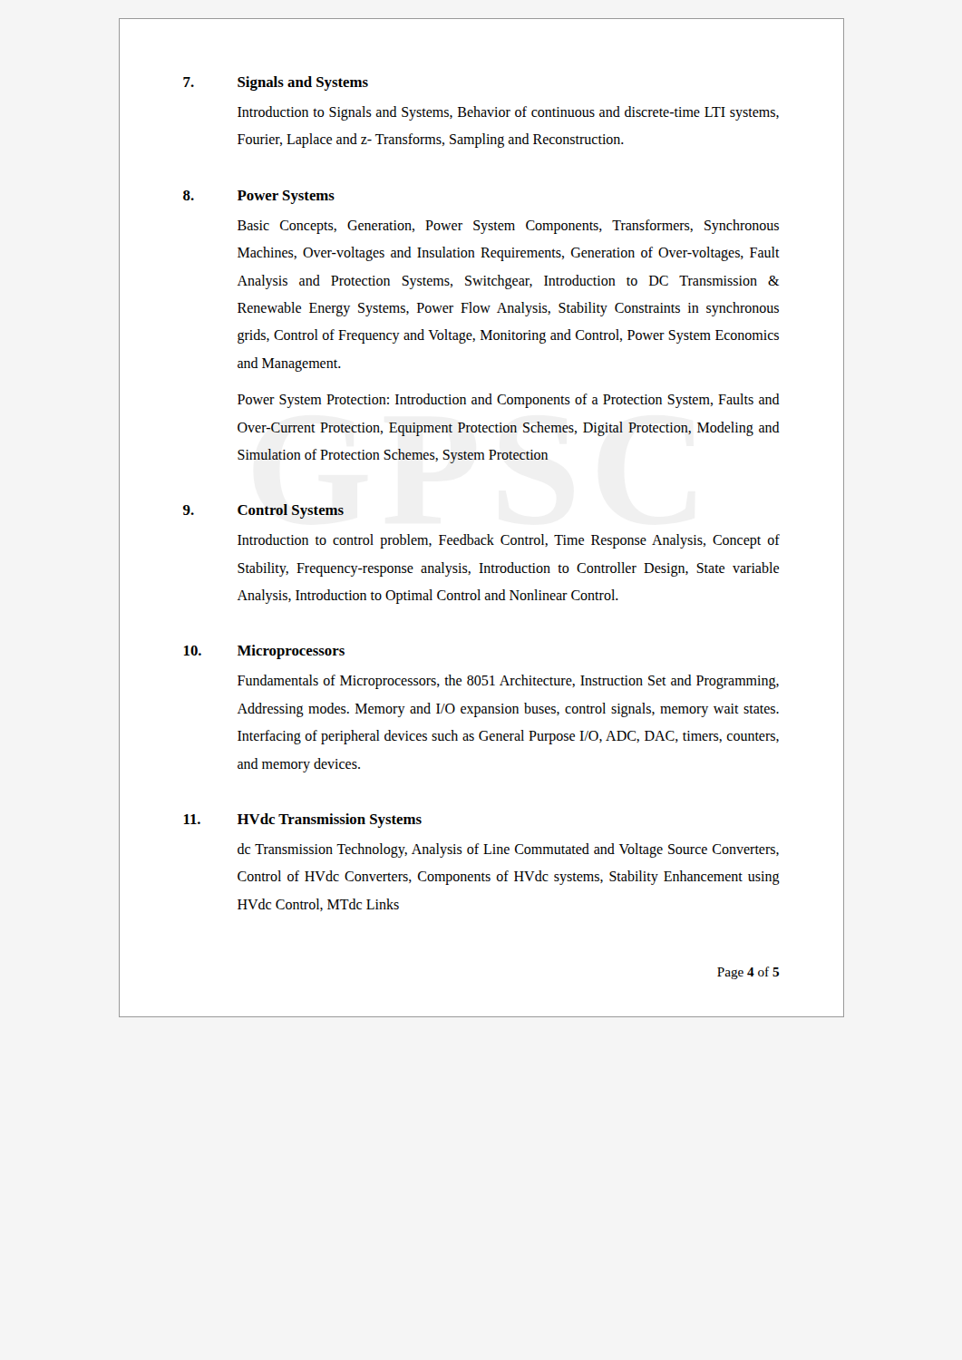GPSC
7.
Signals and Systems
Introduction to Signals and Systems, Behavior of continuous and discrete-time LTI systems, Fourier, Laplace and z- Transforms, Sampling and Reconstruction.
8.
Power Systems
Basic Concepts, Generation, Power System Components, Transformers, Synchronous Machines, Over-voltages and Insulation Requirements, Generation of Over-voltages, Fault Analysis and Protection Systems, Switchgear, Introduction to DC Transmission & Renewable Energy Systems, Power Flow Analysis, Stability Constraints in synchronous grids, Control of Frequency and Voltage, Monitoring and Control, Power System Economics and Management.
Power System Protection: Introduction and Components of a Protection System, Faults and Over-Current Protection, Equipment Protection Schemes, Digital Protection, Modeling and Simulation of Protection Schemes, System Protection
9.
Control Systems
Introduction to control problem, Feedback Control, Time Response Analysis, Concept of Stability, Frequency-response analysis, Introduction to Controller Design, State variable Analysis, Introduction to Optimal Control and Nonlinear Control.
10.
Microprocessors
Fundamentals of Microprocessors, the 8051 Architecture, Instruction Set and Programming, Addressing modes. Memory and I/O expansion buses, control signals, memory wait states. Interfacing of peripheral devices such as General Purpose I/O, ADC, DAC, timers, counters, and memory devices.
11.
HVdc Transmission Systems
dc Transmission Technology, Analysis of Line Commutated and Voltage Source Converters, Control of HVdc Converters, Components of HVdc systems, Stability Enhancement using HVdc Control, MTdc Links
Page 4 of 5